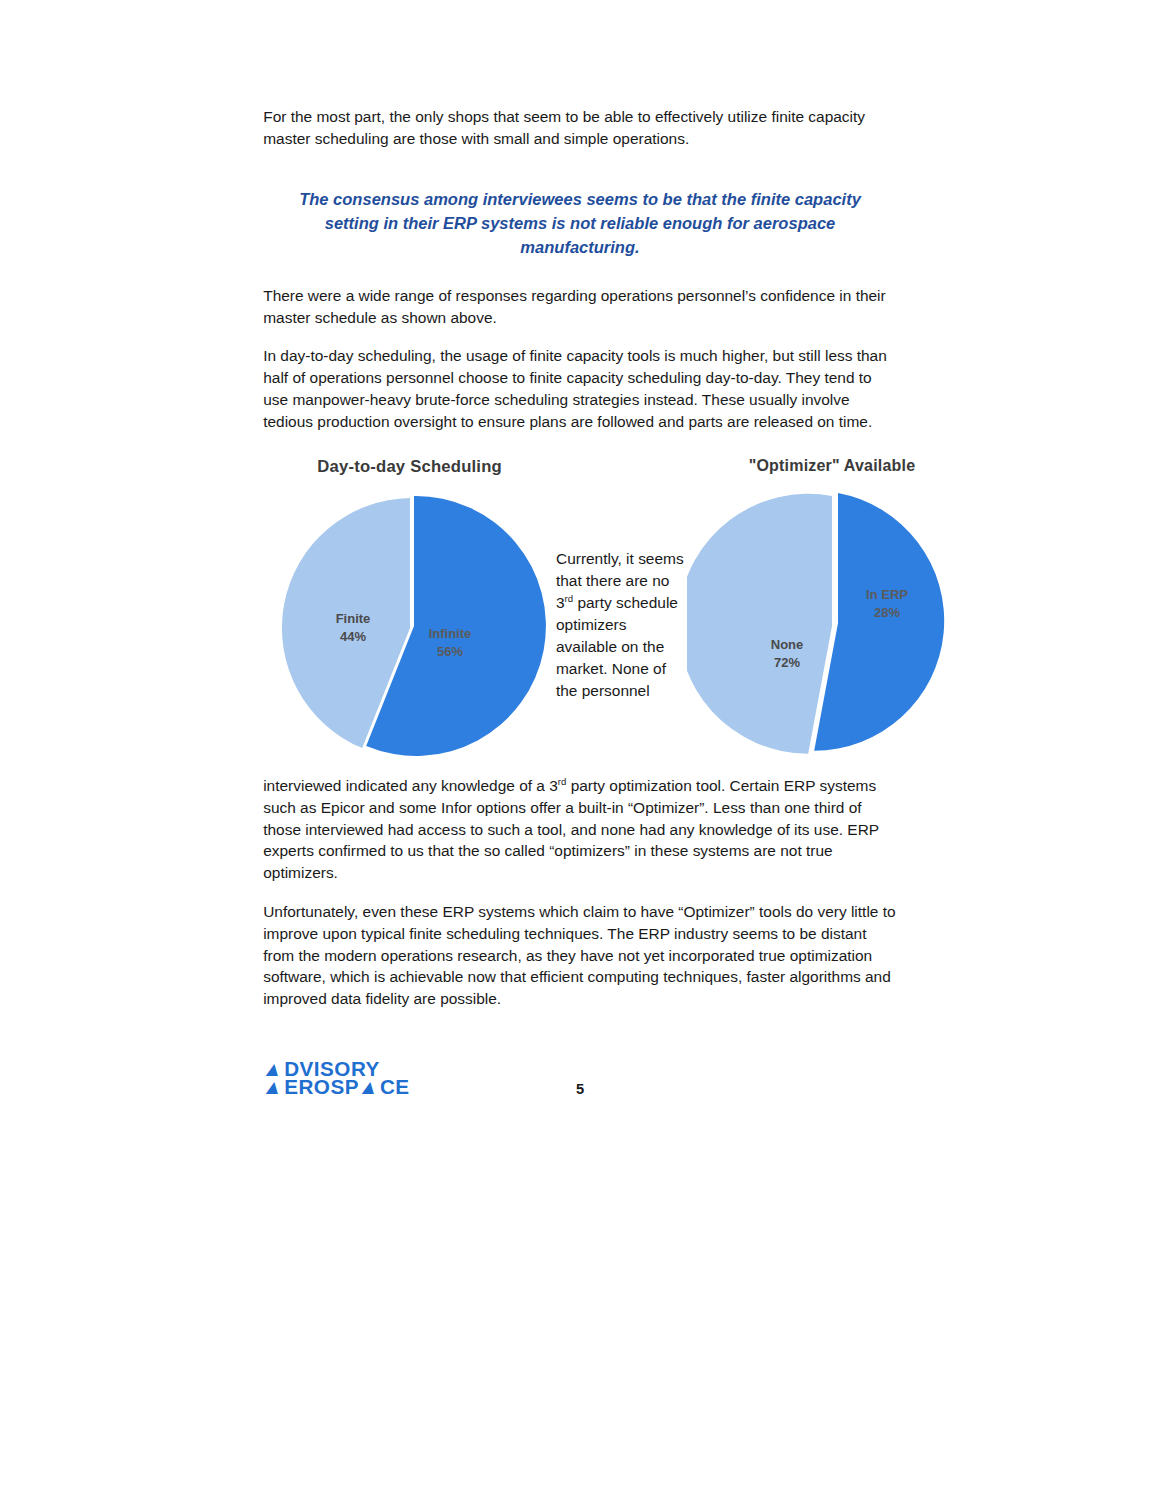For the most part, the only shops that seem to be able to effectively utilize finite capacity master scheduling are those with small and simple operations.
The consensus among interviewees seems to be that the finite capacity setting in their ERP systems is not reliable enough for aerospace manufacturing.
There were a wide range of responses regarding operations personnel’s confidence in their master schedule as shown above.
In day-to-day scheduling, the usage of finite capacity tools is much higher, but still less than half of operations personnel choose to finite capacity scheduling day-to-day. They tend to use manpower-heavy brute-force scheduling strategies instead. These usually involve tedious production oversight to ensure plans are followed and parts are released on time.
Day-to-day Scheduling
Infinite 56% Finite 44%
Currently, it seems that there are no 3rd party schedule optimizers available on the market. None of the personnel
"Optimizer" Available
In ERP 28% None 72%
interviewed indicated any knowledge of a 3rd party optimization tool. Certain ERP systems such as Epicor and some Infor options offer a built-in “Optimizer”. Less than one third of those interviewed had access to such a tool, and none had any knowledge of its use. ERP experts confirmed to us that the so called “optimizers” in these systems are not true optimizers.
Unfortunately, even these ERP systems which claim to have “Optimizer” tools do very little to improve upon typical finite scheduling techniques. The ERP industry seems to be distant from the modern operations research, as they have not yet incorporated true optimization software, which is achievable now that efficient computing techniques, faster algorithms and improved data fidelity are possible.
▲DVISORY
▲EROSP▲CE
5